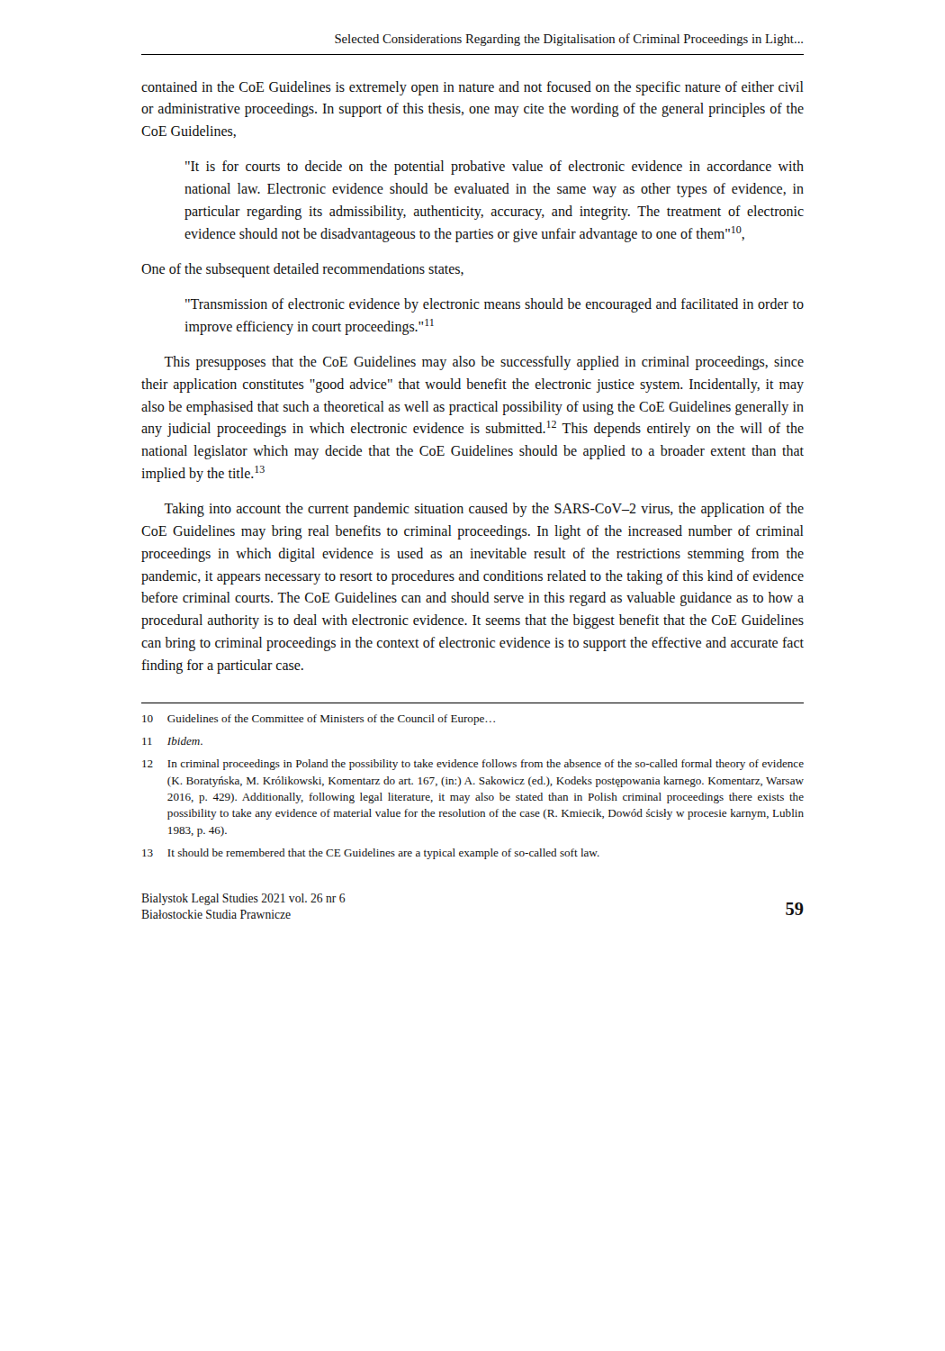Selected Considerations Regarding the Digitalisation of Criminal Proceedings in Light...
contained in the CoE Guidelines is extremely open in nature and not focused on the specific nature of either civil or administrative proceedings. In support of this thesis, one may cite the wording of the general principles of the CoE Guidelines,
"It is for courts to decide on the potential probative value of electronic evidence in accordance with national law. Electronic evidence should be evaluated in the same way as other types of evidence, in particular regarding its admissibility, authenticity, accuracy, and integrity. The treatment of electronic evidence should not be disadvantageous to the parties or give unfair advantage to one of them"10,
One of the subsequent detailed recommendations states,
"Transmission of electronic evidence by electronic means should be encouraged and facilitated in order to improve efficiency in court proceedings."11
This presupposes that the CoE Guidelines may also be successfully applied in criminal proceedings, since their application constitutes "good advice" that would benefit the electronic justice system. Incidentally, it may also be emphasised that such a theoretical as well as practical possibility of using the CoE Guidelines generally in any judicial proceedings in which electronic evidence is submitted.12 This depends entirely on the will of the national legislator which may decide that the CoE Guidelines should be applied to a broader extent than that implied by the title.13
Taking into account the current pandemic situation caused by the SARS-CoV–2 virus, the application of the CoE Guidelines may bring real benefits to criminal proceedings. In light of the increased number of criminal proceedings in which digital evidence is used as an inevitable result of the restrictions stemming from the pandemic, it appears necessary to resort to procedures and conditions related to the taking of this kind of evidence before criminal courts. The CoE Guidelines can and should serve in this regard as valuable guidance as to how a procedural authority is to deal with electronic evidence. It seems that the biggest benefit that the CoE Guidelines can bring to criminal proceedings in the context of electronic evidence is to support the effective and accurate fact finding for a particular case.
10 Guidelines of the Committee of Ministers of the Council of Europe…
11 Ibidem.
12 In criminal proceedings in Poland the possibility to take evidence follows from the absence of the so-called formal theory of evidence (K. Boratyńska, M. Królikowski, Komentarz do art. 167, (in:) A. Sakowicz (ed.), Kodeks postępowania karnego. Komentarz, Warsaw 2016, p. 429). Additionally, following legal literature, it may also be stated than in Polish criminal proceedings there exists the possibility to take any evidence of material value for the resolution of the case (R. Kmiecik, Dowód ścisły w procesie karnym, Lublin 1983, p. 46).
13 It should be remembered that the CE Guidelines are a typical example of so-called soft law.
Bialystok Legal Studies 2021 vol. 26 nr 6
Białostockie Studia Prawnicze
59